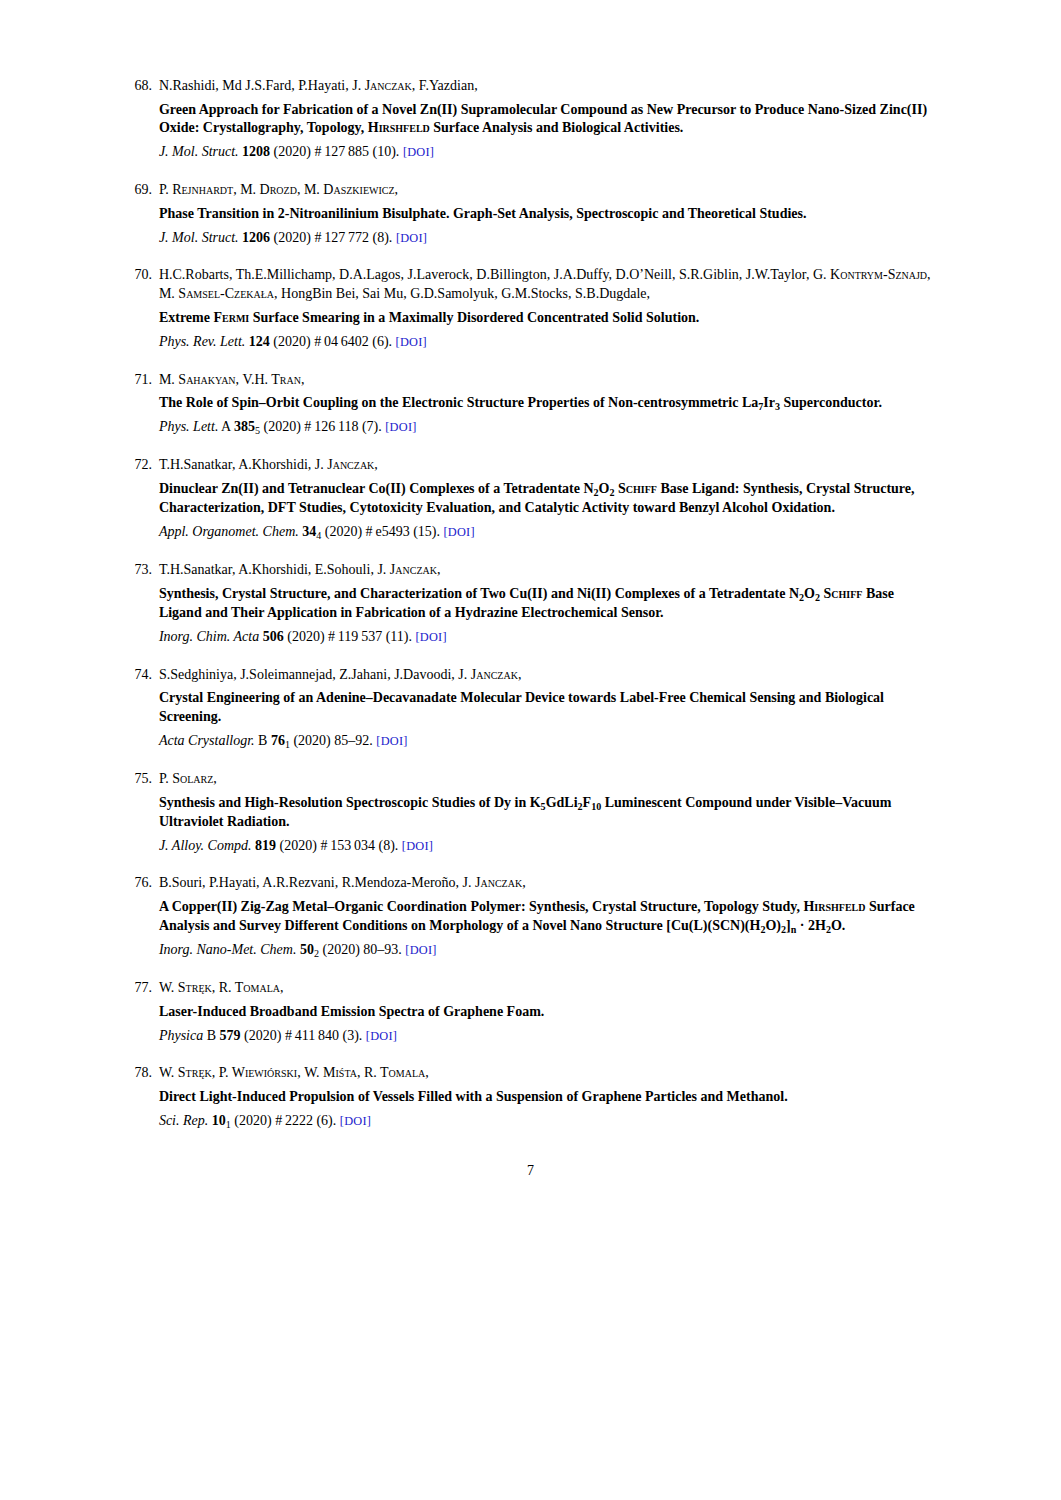N.Rashidi, Md J.S.Fard, P.Hayati, J. Janczak, F.Yazdian,
Green Approach for Fabrication of a Novel Zn(II) Supramolecular Compound as New Precursor to Produce Nano-Sized Zinc(II) Oxide: Crystallography, Topology, Hirshfeld Surface Analysis and Biological Activities.
J. Mol. Struct. 1208 (2020) # 127 885 (10). DOI
P. Rejnhardt, M. Drozd, M. Daszkiewicz,
Phase Transition in 2-Nitroanilinium Bisulphate. Graph-Set Analysis, Spectroscopic and Theoretical Studies.
J. Mol. Struct. 1206 (2020) # 127 772 (8). DOI
H.C.Robarts, Th.E.Millichamp, D.A.Lagos, J.Laverock, D.Billington, J.A.Duffy, D.O’Neill, S.R.Giblin, J.W.Taylor, G. Kontrym-Sznajd, M. Samsel-Czekała, HongBin Bei, Sai Mu, G.D.Samolyuk, G.M.Stocks, S.B.Dugdale,
Extreme Fermi Surface Smearing in a Maximally Disordered Concentrated Solid Solution.
Phys. Rev. Lett. 124 (2020) # 04 6402 (6). DOI
M. Sahakyan, V.H. Tran,
The Role of Spin–Orbit Coupling on the Electronic Structure Properties of Non-centrosymmetric La7Ir3 Superconductor.
Phys. Lett. A 3855 (2020) # 126 118 (7). DOI
T.H.Sanatkar, A.Khorshidi, J. Janczak,
Dinuclear Zn(II) and Tetranuclear Co(II) Complexes of a Tetradentate N2O2 Schiff Base Ligand: Synthesis, Crystal Structure, Characterization, DFT Studies, Cytotoxicity Evaluation, and Catalytic Activity toward Benzyl Alcohol Oxidation.
Appl. Organomet. Chem. 344 (2020) # e5493 (15). DOI
T.H.Sanatkar, A.Khorshidi, E.Sohouli, J. Janczak,
Synthesis, Crystal Structure, and Characterization of Two Cu(II) and Ni(II) Complexes of a Tetradentate N2O2 Schiff Base Ligand and Their Application in Fabrication of a Hydrazine Electrochemical Sensor.
Inorg. Chim. Acta 506 (2020) # 119 537 (11). DOI
S.Sedghiniya, J.Soleimannejad, Z.Jahani, J.Davoodi, J. Janczak,
Crystal Engineering of an Adenine–Decavanadate Molecular Device towards Label-Free Chemical Sensing and Biological Screening.
Acta Crystallogr. B 761 (2020) 85–92. DOI
P. Solarz,
Synthesis and High-Resolution Spectroscopic Studies of Dy in K5GdLi2F10 Luminescent Compound under Visible–Vacuum Ultraviolet Radiation.
J. Alloy. Compd. 819 (2020) # 153 034 (8). DOI
B.Souri, P.Hayati, A.R.Rezvani, R.Mendoza-Meroño, J. Janczak,
A Copper(II) Zig-Zag Metal–Organic Coordination Polymer: Synthesis, Crystal Structure, Topology Study, Hirshfeld Surface Analysis and Survey Different Conditions on Morphology of a Novel Nano Structure [Cu(L)(SCN)(H2O)2]n · 2H2O.
Inorg. Nano-Met. Chem. 502 (2020) 80–93. DOI
W. Stręk, R. Tomala,
Laser-Induced Broadband Emission Spectra of Graphene Foam.
Physica B 579 (2020) # 411 840 (3). DOI
W. Stręk, P. Wiewiórski, W. Miśta, R. Tomala,
Direct Light-Induced Propulsion of Vessels Filled with a Suspension of Graphene Particles and Methanol.
Sci. Rep. 101 (2020) # 2222 (6). DOI
7